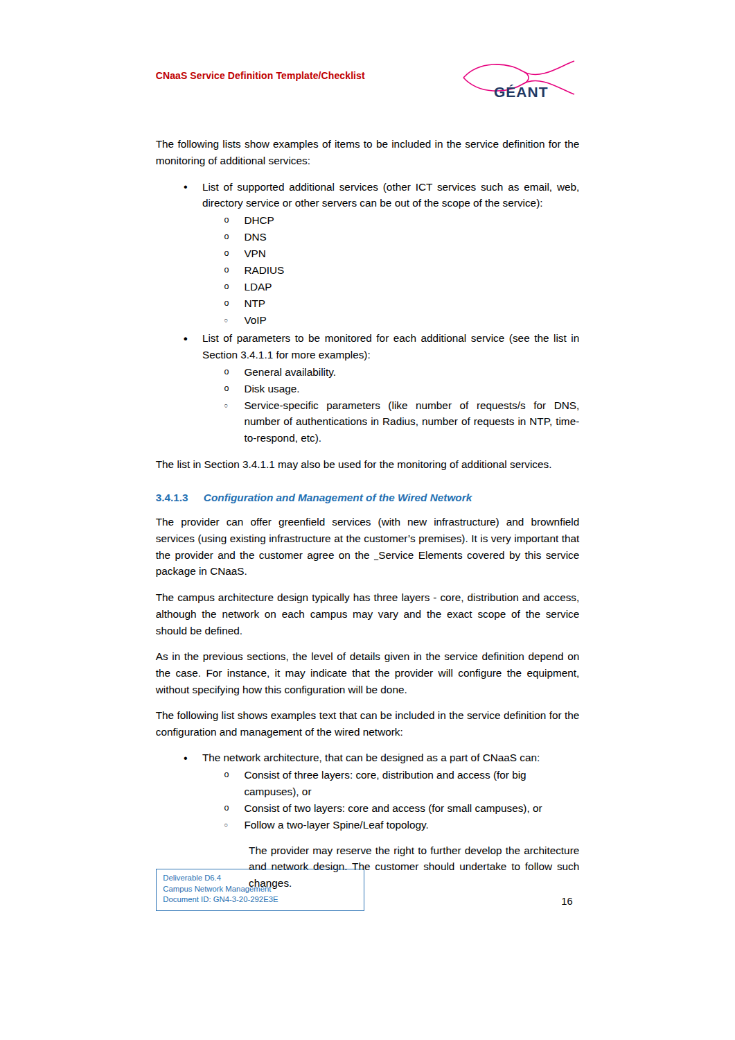CNaaS Service Definition Template/Checklist
GÉANT
The following lists show examples of items to be included in the service definition for the monitoring of additional services:
List of supported additional services (other ICT services such as email, web, directory service or other servers can be out of the scope of the service):
DHCP
DNS
VPN
RADIUS
LDAP
NTP
VoIP
List of parameters to be monitored for each additional service (see the list in Section 3.4.1.1 for more examples):
General availability.
Disk usage.
Service-specific parameters (like number of requests/s for DNS, number of authentications in Radius, number of requests in NTP, time-to-respond, etc).
The list in Section 3.4.1.1 may also be used for the monitoring of additional services.
3.4.1.3 Configuration and Management of the Wired Network
The provider can offer greenfield services (with new infrastructure) and brownfield services (using existing infrastructure at the customer’s premises). It is very important that the provider and the customer agree on the Service Elements covered by this service package in CNaaS.
The campus architecture design typically has three layers - core, distribution and access, although the network on each campus may vary and the exact scope of the service should be defined.
As in the previous sections, the level of details given in the service definition depend on the case. For instance, it may indicate that the provider will configure the equipment, without specifying how this configuration will be done.
The following list shows examples text that can be included in the service definition for the configuration and management of the wired network:
The network architecture, that can be designed as a part of CNaaS can:
Consist of three layers: core, distribution and access (for big campuses), or
Consist of two layers: core and access (for small campuses), or
Follow a two-layer Spine/Leaf topology.
The provider may reserve the right to further develop the architecture and network design. The customer should undertake to follow such changes.
Deliverable D6.4
Campus Network Management
Document ID: GN4-3-20-292E3E
16